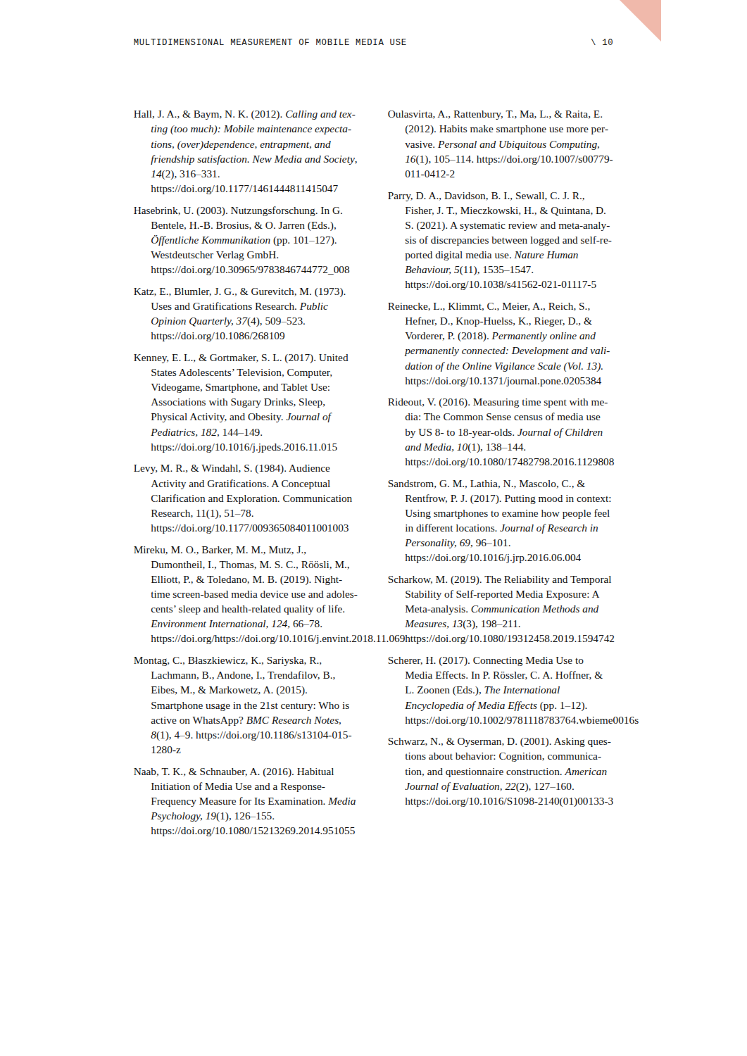Multidimensional Measurement of Mobile Media Use \ 10
Hall, J. A., & Baym, N. K. (2012). Calling and texting (too much): Mobile maintenance expectations, (over)dependence, entrapment, and friendship satisfaction. New Media and Society, 14(2), 316–331. https://doi.org/10.1177/1461444811415047
Hasebrink, U. (2003). Nutzungsforschung. In G. Bentele, H.-B. Brosius, & O. Jarren (Eds.), Öffentliche Kommunikation (pp. 101–127). Westdeutscher Verlag GmbH. https://doi.org/10.30965/9783846744772_008
Katz, E., Blumler, J. G., & Gurevitch, M. (1973). Uses and Gratifications Research. Public Opinion Quarterly, 37(4), 509–523. https://doi.org/10.1086/268109
Kenney, E. L., & Gortmaker, S. L. (2017). United States Adolescents’ Television, Computer, Videogame, Smartphone, and Tablet Use: Associations with Sugary Drinks, Sleep, Physical Activity, and Obesity. Journal of Pediatrics, 182, 144–149. https://doi.org/10.1016/j.jpeds.2016.11.015
Levy, M. R., & Windahl, S. (1984). Audience Activity and Gratifications. A Conceptual Clarification and Exploration. Communication Research, 11(1), 51–78. https://doi.org/10.1177/009365084011001003
Mireku, M. O., Barker, M. M., Mutz, J., Dumontheil, I., Thomas, M. S. C., Röösli, M., Elliott, P., & Toledano, M. B. (2019). Night-time screen-based media device use and adolescents’ sleep and health-related quality of life. Environment International, 124, 66–78. https://doi.org/https://doi.org/10.1016/j.envint.2018.11.069
Montag, C., Błaszkiewicz, K., Sariyska, R., Lachmann, B., Andone, I., Trendafilov, B., Eibes, M., & Markowetz, A. (2015). Smartphone usage in the 21st century: Who is active on WhatsApp? BMC Research Notes, 8(1), 4–9. https://doi.org/10.1186/s13104-015-1280-z
Naab, T. K., & Schnauber, A. (2016). Habitual Initiation of Media Use and a Response-Frequency Measure for Its Examination. Media Psychology, 19(1), 126–155. https://doi.org/10.1080/15213269.2014.951055
Oulasvirta, A., Rattenbury, T., Ma, L., & Raita, E. (2012). Habits make smartphone use more pervasive. Personal and Ubiquitous Computing, 16(1), 105–114. https://doi.org/10.1007/s00779-011-0412-2
Parry, D. A., Davidson, B. I., Sewall, C. J. R., Fisher, J. T., Mieczkowski, H., & Quintana, D. S. (2021). A systematic review and meta-analysis of discrepancies between logged and self-reported digital media use. Nature Human Behaviour, 5(11), 1535–1547. https://doi.org/10.1038/s41562-021-01117-5
Reinecke, L., Klimmt, C., Meier, A., Reich, S., Hefner, D., Knop-Huelss, K., Rieger, D., & Vorderer, P. (2018). Permanently online and permanently connected: Development and validation of the Online Vigilance Scale (Vol. 13). https://doi.org/10.1371/journal.pone.0205384
Rideout, V. (2016). Measuring time spent with media: The Common Sense census of media use by US 8- to 18-year-olds. Journal of Children and Media, 10(1), 138–144. https://doi.org/10.1080/17482798.2016.1129808
Sandstrom, G. M., Lathia, N., Mascolo, C., & Rentfrow, P. J. (2017). Putting mood in context: Using smartphones to examine how people feel in different locations. Journal of Research in Personality, 69, 96–101. https://doi.org/10.1016/j.jrp.2016.06.004
Scharkow, M. (2019). The Reliability and Temporal Stability of Self-reported Media Exposure: A Meta-analysis. Communication Methods and Measures, 13(3), 198–211. https://doi.org/10.1080/19312458.2019.1594742
Scherer, H. (2017). Connecting Media Use to Media Effects. In P. Rössler, C. A. Hoffner, & L. Zoonen (Eds.), The International Encyclopedia of Media Effects (pp. 1–12). https://doi.org/10.1002/9781118783764.wbieme0016s
Schwarz, N., & Oyserman, D. (2001). Asking questions about behavior: Cognition, communication, and questionnaire construction. American Journal of Evaluation, 22(2), 127–160. https://doi.org/10.1016/S1098-2140(01)00133-3